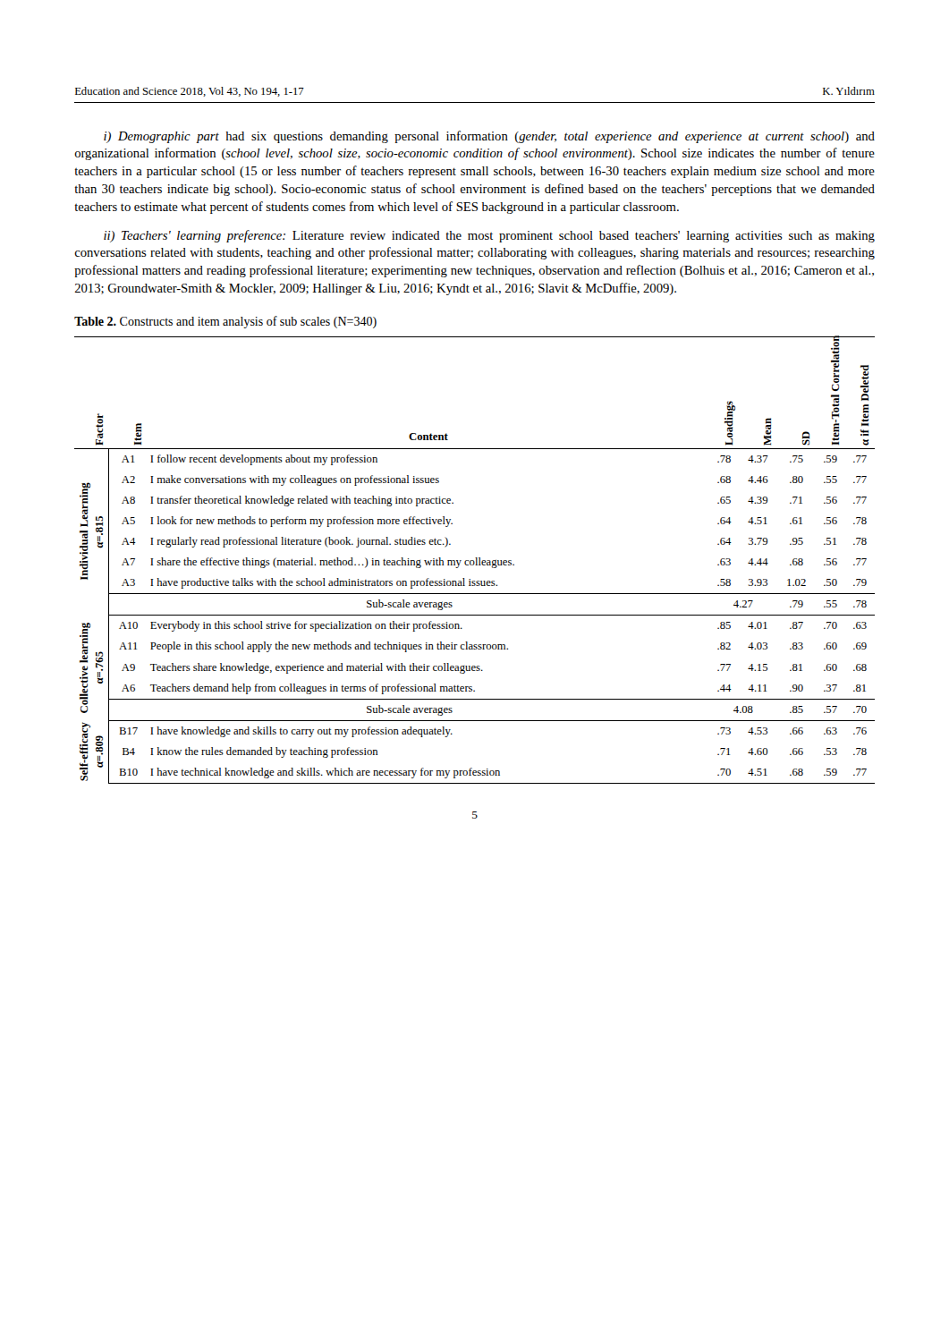Education and Science 2018, Vol 43, No 194, 1-17 K. Yıldırım
i) Demographic part had six questions demanding personal information (gender, total experience and experience at current school) and organizational information (school level, school size, socio-economic condition of school environment). School size indicates the number of tenure teachers in a particular school (15 or less number of teachers represent small schools, between 16-30 teachers explain medium size school and more than 30 teachers indicate big school). Socio-economic status of school environment is defined based on the teachers' perceptions that we demanded teachers to estimate what percent of students comes from which level of SES background in a particular classroom.
ii) Teachers' learning preference: Literature review indicated the most prominent school based teachers' learning activities such as making conversations related with students, teaching and other professional matter; collaborating with colleagues, sharing materials and resources; researching professional matters and reading professional literature; experimenting new techniques, observation and reflection (Bolhuis et al., 2016; Cameron et al., 2013; Groundwater-Smith & Mockler, 2009; Hallinger & Liu, 2016; Kyndt et al., 2016; Slavit & McDuffie, 2009).
Table 2. Constructs and item analysis of sub scales (N=340)
| Factor | Item | Content | Loadings | Mean | SD | Item-Total Correlation | α if Item Deleted |
| --- | --- | --- | --- | --- | --- | --- | --- |
| Individual Learning α=.815 | A1 | I follow recent developments about my profession | .78 | 4.37 | .75 | .59 | .77 |
| A2 | I make conversations with my colleagues on professional issues | .68 | 4.46 | .80 | .55 | .77 |
| A8 | I transfer theoretical knowledge related with teaching into practice. | .65 | 4.39 | .71 | .56 | .77 |
| A5 | I look for new methods to perform my profession more effectively. | .64 | 4.51 | .61 | .56 | .78 |
| A4 | I regularly read professional literature (book. journal. studies etc.). | .64 | 3.79 | .95 | .51 | .78 |
| A7 | I share the effective things (material. method…) in teaching with my colleagues. | .63 | 4.44 | .68 | .56 | .77 |
| A3 | I have productive talks with the school administrators on professional issues. | .58 | 3.93 | 1.02 | .50 | .79 |
| Sub-scale averages | 4.27 | .79 | .55 | .78 |
| Collective learning α=.765 | A10 | Everybody in this school strive for specialization on their profession. | .85 | 4.01 | .87 | .70 | .63 |
| A11 | People in this school apply the new methods and techniques in their classroom. | .82 | 4.03 | .83 | .60 | .69 |
| A9 | Teachers share knowledge, experience and material with their colleagues. | .77 | 4.15 | .81 | .60 | .68 |
| A6 | Teachers demand help from colleagues in terms of professional matters. | .44 | 4.11 | .90 | .37 | .81 |
| Sub-scale averages | 4.08 | .85 | .57 | .70 |
| Self-efficacy α=.809 | B17 | I have knowledge and skills to carry out my profession adequately. | .73 | 4.53 | .66 | .63 | .76 |
| B4 | I know the rules demanded by teaching profession | .71 | 4.60 | .66 | .53 | .78 |
| B10 | I have technical knowledge and skills. which are necessary for my profession | .70 | 4.51 | .68 | .59 | .77 |
5